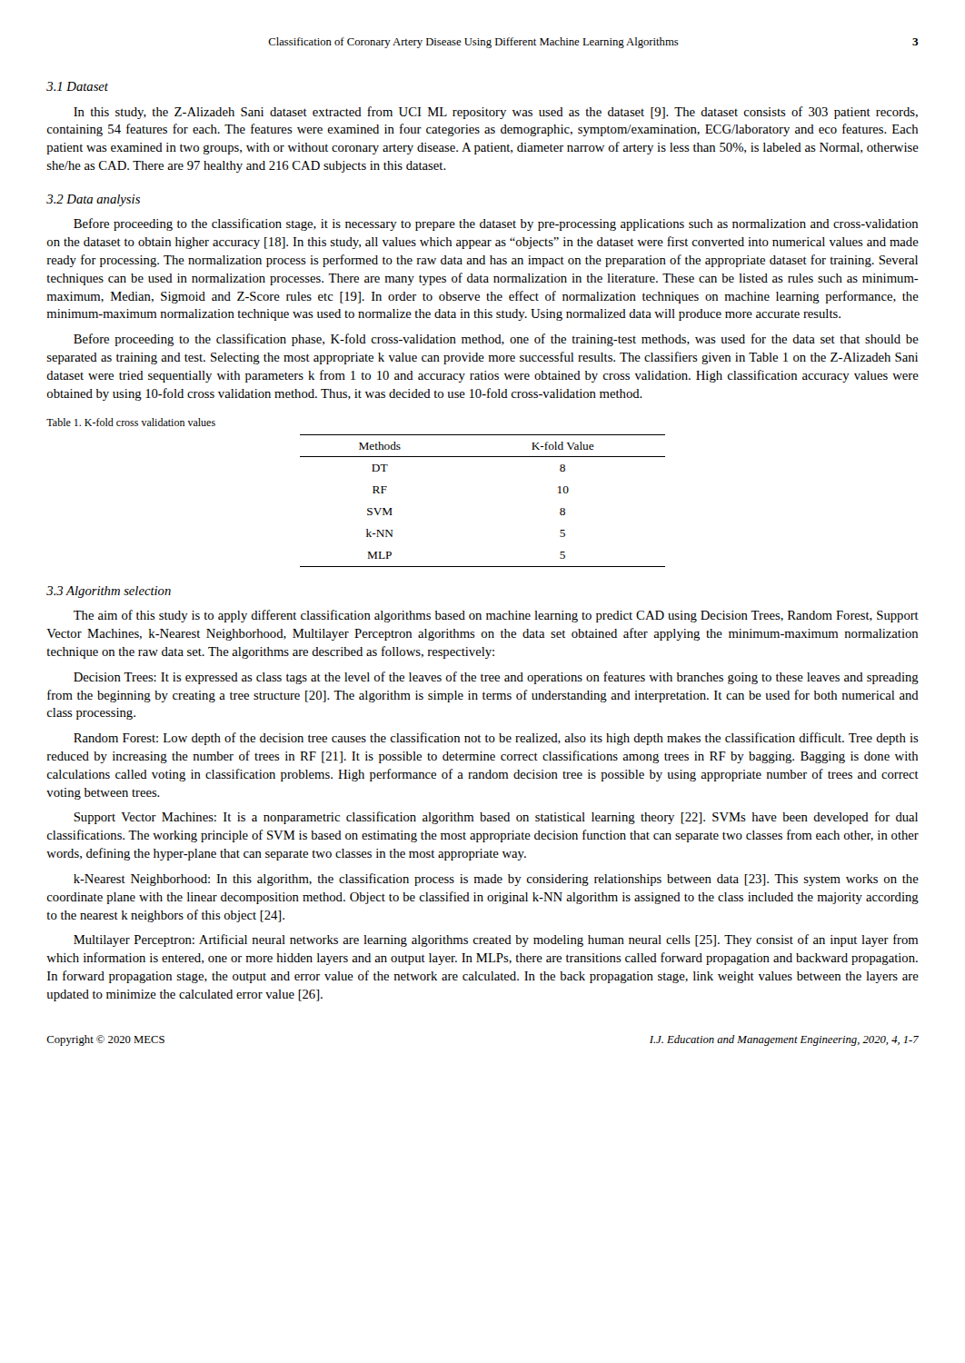Classification of Coronary Artery Disease Using Different Machine Learning Algorithms
3
3.1 Dataset
In this study, the Z-Alizadeh Sani dataset extracted from UCI ML repository was used as the dataset [9]. The dataset consists of 303 patient records, containing 54 features for each. The features were examined in four categories as demographic, symptom/examination, ECG/laboratory and eco features. Each patient was examined in two groups, with or without coronary artery disease. A patient, diameter narrow of artery is less than 50%, is labeled as Normal, otherwise she/he as CAD. There are 97 healthy and 216 CAD subjects in this dataset.
3.2 Data analysis
Before proceeding to the classification stage, it is necessary to prepare the dataset by pre-processing applications such as normalization and cross-validation on the dataset to obtain higher accuracy [18]. In this study, all values which appear as “objects” in the dataset were first converted into numerical values and made ready for processing. The normalization process is performed to the raw data and has an impact on the preparation of the appropriate dataset for training. Several techniques can be used in normalization processes. There are many types of data normalization in the literature. These can be listed as rules such as minimum-maximum, Median, Sigmoid and Z-Score rules etc [19]. In order to observe the effect of normalization techniques on machine learning performance, the minimum-maximum normalization technique was used to normalize the data in this study. Using normalized data will produce more accurate results.
Before proceeding to the classification phase, K-fold cross-validation method, one of the training-test methods, was used for the data set that should be separated as training and test. Selecting the most appropriate k value can provide more successful results. The classifiers given in Table 1 on the Z-Alizadeh Sani dataset were tried sequentially with parameters k from 1 to 10 and accuracy ratios were obtained by cross validation. High classification accuracy values were obtained by using 10-fold cross validation method. Thus, it was decided to use 10-fold cross-validation method.
Table 1. K-fold cross validation values
| Methods | K-fold Value |
| --- | --- |
| DT | 8 |
| RF | 10 |
| SVM | 8 |
| k-NN | 5 |
| MLP | 5 |
3.3 Algorithm selection
The aim of this study is to apply different classification algorithms based on machine learning to predict CAD using Decision Trees, Random Forest, Support Vector Machines, k-Nearest Neighborhood, Multilayer Perceptron algorithms on the data set obtained after applying the minimum-maximum normalization technique on the raw data set. The algorithms are described as follows, respectively:
Decision Trees: It is expressed as class tags at the level of the leaves of the tree and operations on features with branches going to these leaves and spreading from the beginning by creating a tree structure [20]. The algorithm is simple in terms of understanding and interpretation. It can be used for both numerical and class processing.
Random Forest: Low depth of the decision tree causes the classification not to be realized, also its high depth makes the classification difficult. Tree depth is reduced by increasing the number of trees in RF [21]. It is possible to determine correct classifications among trees in RF by bagging. Bagging is done with calculations called voting in classification problems. High performance of a random decision tree is possible by using appropriate number of trees and correct voting between trees.
Support Vector Machines: It is a nonparametric classification algorithm based on statistical learning theory [22]. SVMs have been developed for dual classifications. The working principle of SVM is based on estimating the most appropriate decision function that can separate two classes from each other, in other words, defining the hyper-plane that can separate two classes in the most appropriate way.
k-Nearest Neighborhood: In this algorithm, the classification process is made by considering relationships between data [23]. This system works on the coordinate plane with the linear decomposition method. Object to be classified in original k-NN algorithm is assigned to the class included the majority according to the nearest k neighbors of this object [24].
Multilayer Perceptron: Artificial neural networks are learning algorithms created by modeling human neural cells [25]. They consist of an input layer from which information is entered, one or more hidden layers and an output layer. In MLPs, there are transitions called forward propagation and backward propagation. In forward propagation stage, the output and error value of the network are calculated. In the back propagation stage, link weight values between the layers are updated to minimize the calculated error value [26].
Copyright © 2020 MECS
I.J. Education and Management Engineering, 2020, 4, 1-7